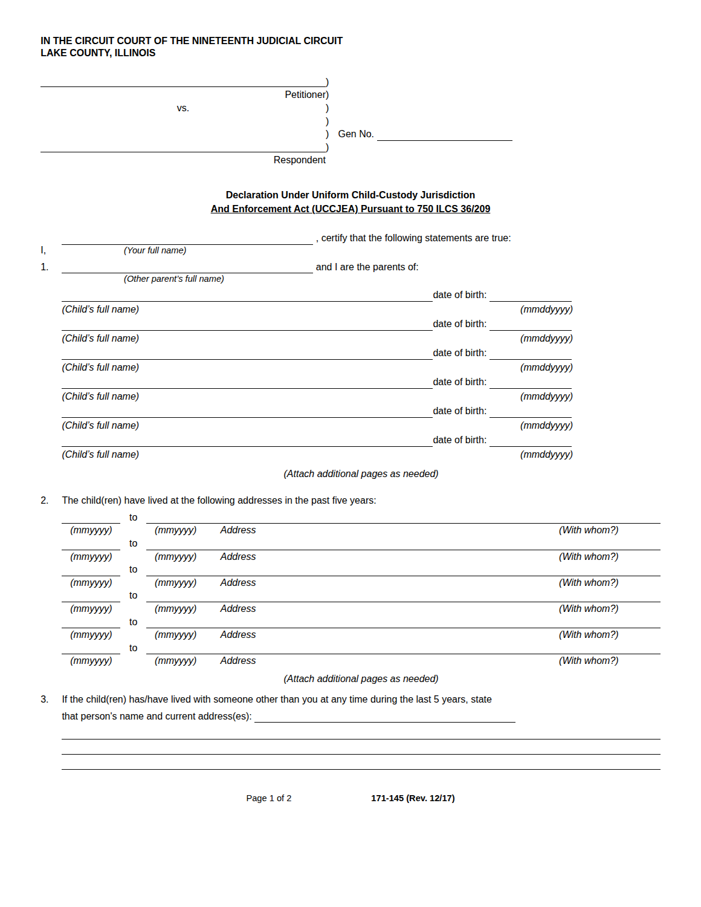IN THE CIRCUIT COURT OF THE NINETEENTH JUDICIAL CIRCUIT
LAKE COUNTY, ILLINOIS
| | ) | |
| Petitioner | ) | |
| vs. | ) | |
| | ) | |
| | ) | Gen No. |
| | ) | |
| Respondent | | |
Declaration Under Uniform Child-Custody Jurisdiction
And Enforcement Act (UCCJEA) Pursuant to 750 ILCS 36/209
I,
, certify that the following statements are true: (Your full name)
1.
and I are the parents of: (Other parent’s full name)
| | date of birth: |
| (Child’s full name) | (mmddyyyy) |
| | date of birth: |
| (Child’s full name) | (mmddyyyy) |
| | date of birth: |
| (Child’s full name) | (mmddyyyy) |
| | date of birth: |
| (Child’s full name) | (mmddyyyy) |
| | date of birth: |
| (Child’s full name) | (mmddyyyy) |
| | date of birth: |
| (Child’s full name) | (mmddyyyy) |
(Attach additional pages as needed)
2.
The child(ren) have lived at the following addresses in the past five years:
| | to | | | |
| (mmyyyy) | | (mmyyyy) | Address | (With whom?) |
| | to | | | |
| (mmyyyy) | | (mmyyyy) | Address | (With whom?) |
| | to | | | |
| (mmyyyy) | | (mmyyyy) | Address | (With whom?) |
| | to | | | |
| (mmyyyy) | | (mmyyyy) | Address | (With whom?) |
| | to | | | |
| (mmyyyy) | | (mmyyyy) | Address | (With whom?) |
| | to | | | |
| (mmyyyy) | | (mmyyyy) | Address | (With whom?) |
(Attach additional pages as needed)
3.
If the child(ren) has/have lived with someone other than you at any time during the last 5 years, state
that person's name and current address(es):
Page 1 of 2 171-145 (Rev. 12/17)